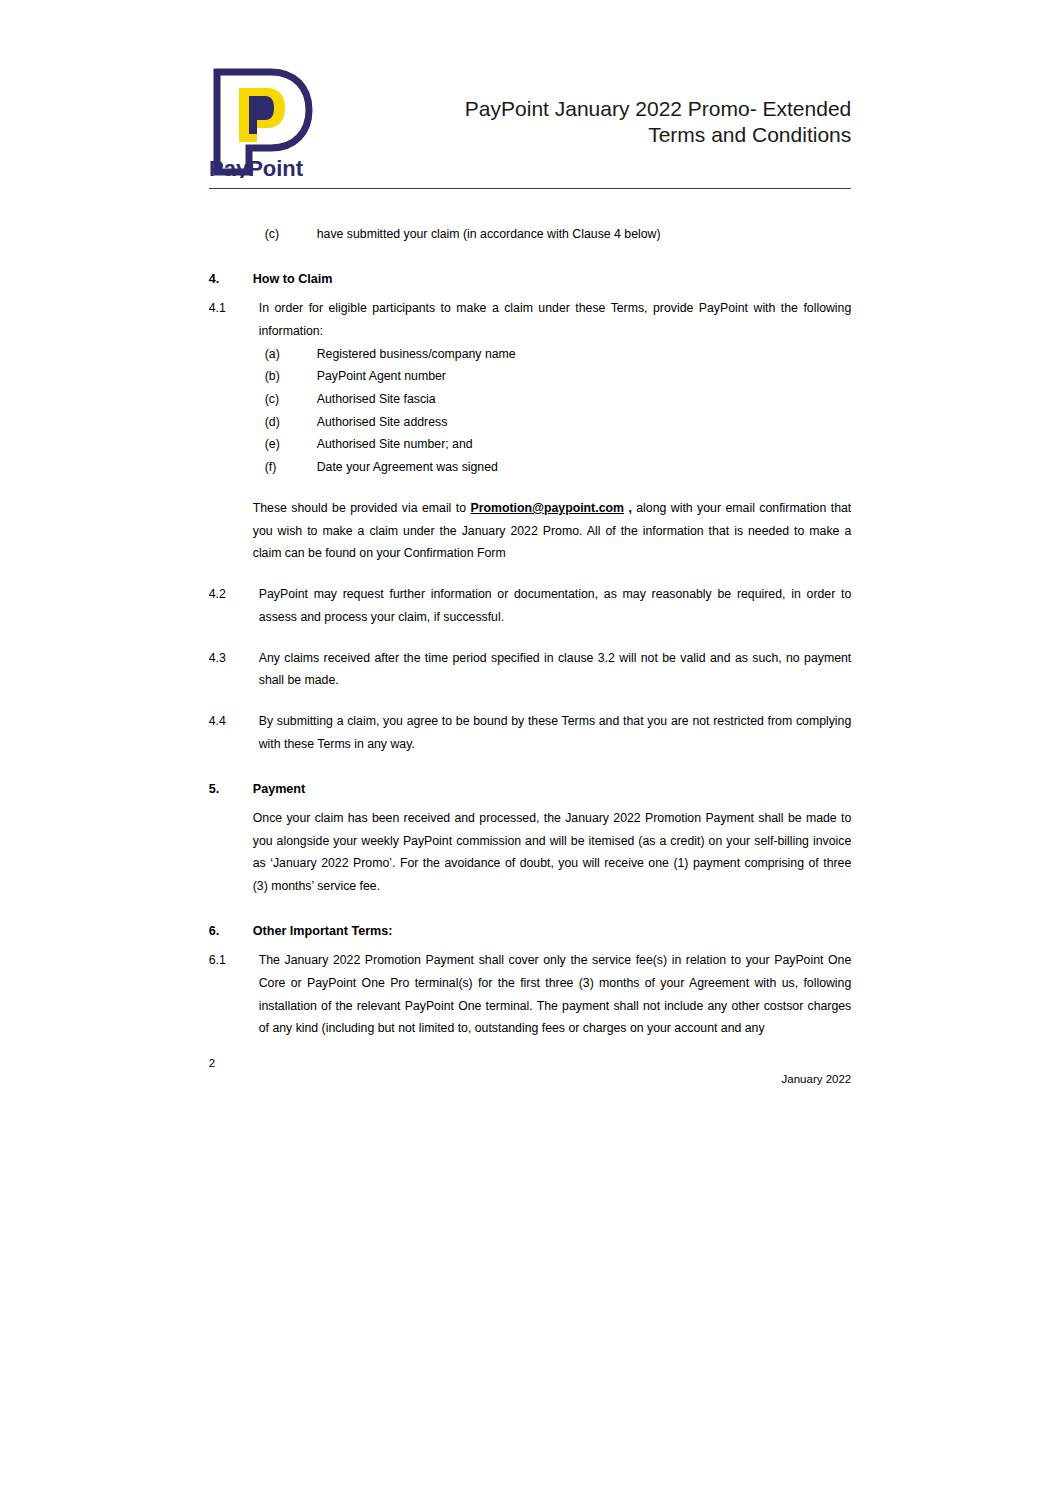PayPoint
PayPoint January 2022 Promo- Extended
Terms and Conditions
(c) have submitted your claim (in accordance with Clause 4 below)
4. How to Claim
4.1 In order for eligible participants to make a claim under these Terms, provide PayPoint with the following information:
(a) Registered business/company name
(b) PayPoint Agent number
(c) Authorised Site fascia
(d) Authorised Site address
(e) Authorised Site number; and
(f) Date your Agreement was signed
These should be provided via email to Promotion@paypoint.com , along with your email confirmation that you wish to make a claim under the January 2022 Promo. All of the information that is needed to make a claim can be found on your Confirmation Form
4.2 PayPoint may request further information or documentation, as may reasonably be required, in order to assess and process your claim, if successful.
4.3 Any claims received after the time period specified in clause 3.2 will not be valid and as such, no payment shall be made.
4.4 By submitting a claim, you agree to be bound by these Terms and that you are not restricted from complying with these Terms in any way.
5. Payment
Once your claim has been received and processed, the January 2022 Promotion Payment shall be made to you alongside your weekly PayPoint commission and will be itemised (as a credit) on your self-billing invoice as ‘January 2022 Promo’. For the avoidance of doubt, you will receive one (1) payment comprising of three (3) months’ service fee.
6. Other Important Terms:
6.1 The January 2022 Promotion Payment shall cover only the service fee(s) in relation to your PayPoint One Core or PayPoint One Pro terminal(s) for the first three (3) months of your Agreement with us, following installation of the relevant PayPoint One terminal. The payment shall not include any other costsor charges of any kind (including but not limited to, outstanding fees or charges on your account and any
2
January 2022